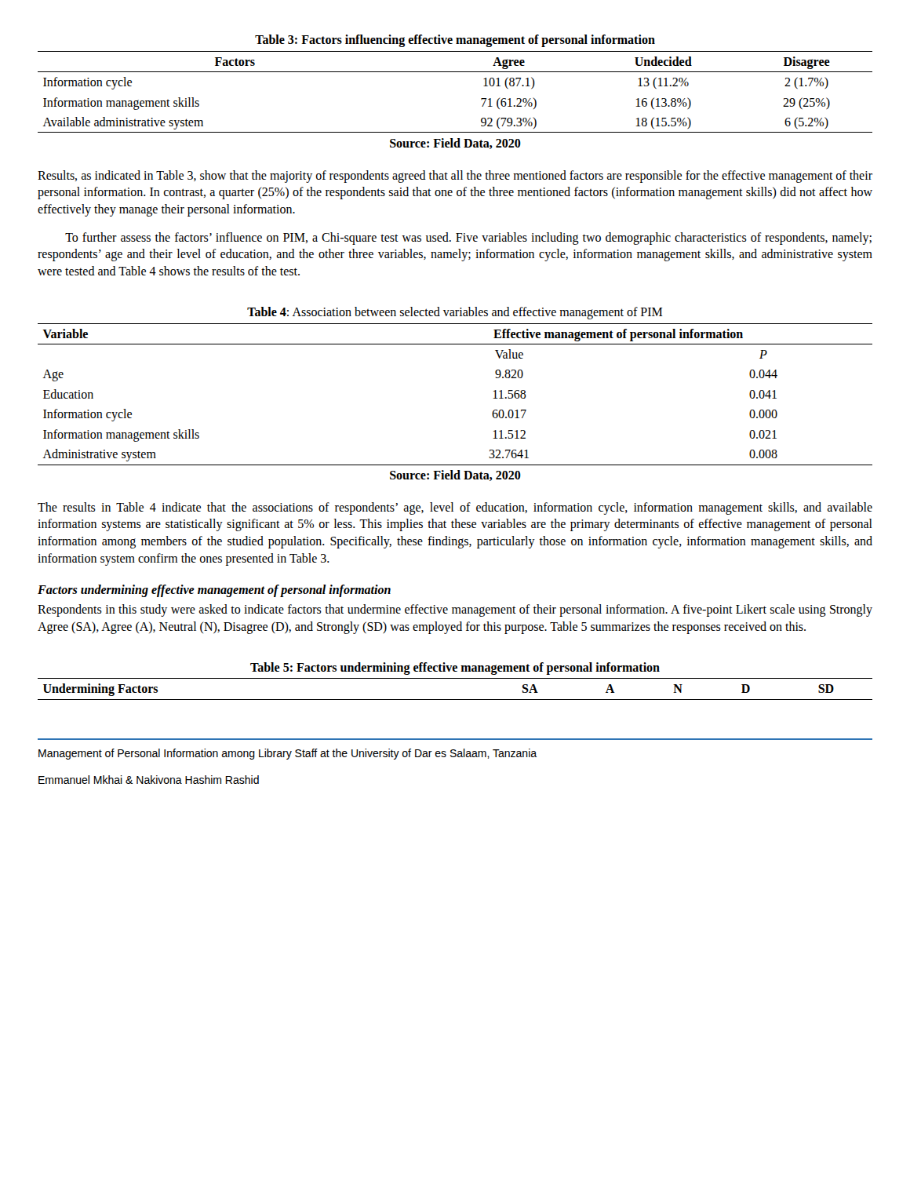Table 3: Factors influencing effective management of personal information
| Factors | Agree | Undecided | Disagree |
| --- | --- | --- | --- |
| Information cycle | 101 (87.1) | 13 (11.2% | 2 (1.7%) |
| Information management skills | 71 (61.2%) | 16 (13.8%) | 29 (25%) |
| Available administrative system | 92 (79.3%) | 18 (15.5%) | 6 (5.2%) |
Source: Field Data, 2020
Results, as indicated in Table 3, show that the majority of respondents agreed that all the three mentioned factors are responsible for the effective management of their personal information. In contrast, a quarter (25%) of the respondents said that one of the three mentioned factors (information management skills) did not affect how effectively they manage their personal information.
To further assess the factors’ influence on PIM, a Chi-square test was used. Five variables including two demographic characteristics of respondents, namely; respondents’ age and their level of education, and the other three variables, namely; information cycle, information management skills, and administrative system were tested and Table 4 shows the results of the test.
Table 4 : Association between selected variables and effective management of PIM
| Variable | Effective management of personal information |
| --- | --- |
| | Value | P |
| Age | 9.820 | 0.044 |
| Education | 11.568 | 0.041 |
| Information cycle | 60.017 | 0.000 |
| Information management skills | 11.512 | 0.021 |
| Administrative system | 32.7641 | 0.008 |
Source: Field Data, 2020
The results in Table 4 indicate that the associations of respondents’ age, level of education, information cycle, information management skills, and available information systems are statistically significant at 5% or less. This implies that these variables are the primary determinants of effective management of personal information among members of the studied population. Specifically, these findings, particularly those on information cycle, information management skills, and information system confirm the ones presented in Table 3.
Factors undermining effective management of personal information
Respondents in this study were asked to indicate factors that undermine effective management of their personal information. A five-point Likert scale using Strongly Agree (SA), Agree (A), Neutral (N), Disagree (D), and Strongly (SD) was employed for this purpose. Table 5 summarizes the responses received on this.
Table 5: Factors undermining effective management of personal information
| Undermining Factors | SA | A | N | D | SD |
| --- | --- | --- | --- | --- | --- |
Management of Personal Information among Library Staff at the University of Dar es Salaam, Tanzania
Emmanuel Mkhai & Nakivona Hashim Rashid